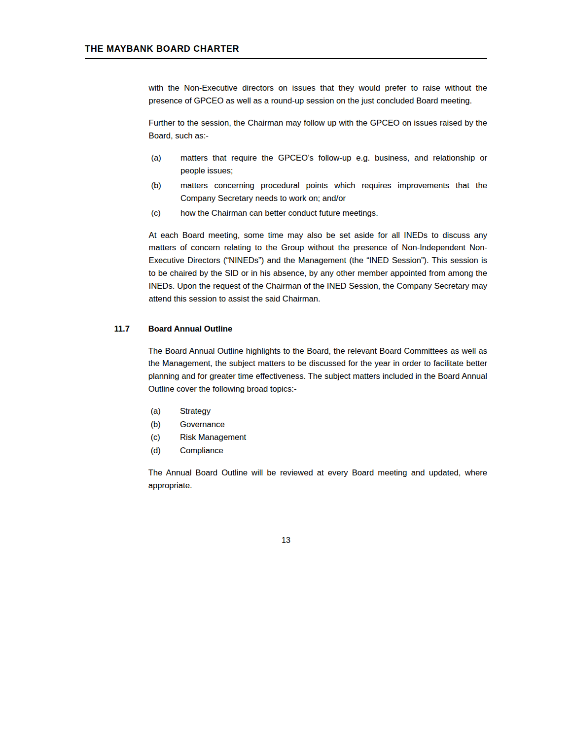THE MAYBANK BOARD CHARTER
with the Non-Executive directors on issues that they would prefer to raise without the presence of GPCEO as well as a round-up session on the just concluded Board meeting.
Further to the session, the Chairman may follow up with the GPCEO on issues raised by the Board, such as:-
(a) matters that require the GPCEO’s follow-up e.g. business, and relationship or people issues;
(b) matters concerning procedural points which requires improvements that the Company Secretary needs to work on; and/or
(c) how the Chairman can better conduct future meetings.
At each Board meeting, some time may also be set aside for all INEDs to discuss any matters of concern relating to the Group without the presence of Non-Independent Non-Executive Directors (“NINEDs”) and the Management (the “INED Session”). This session is to be chaired by the SID or in his absence, by any other member appointed from among the INEDs. Upon the request of the Chairman of the INED Session, the Company Secretary may attend this session to assist the said Chairman.
11.7
Board Annual Outline
The Board Annual Outline highlights to the Board, the relevant Board Committees as well as the Management, the subject matters to be discussed for the year in order to facilitate better planning and for greater time effectiveness. The subject matters included in the Board Annual Outline cover the following broad topics:-
(a) Strategy
(b) Governance
(c) Risk Management
(d) Compliance
The Annual Board Outline will be reviewed at every Board meeting and updated, where appropriate.
13